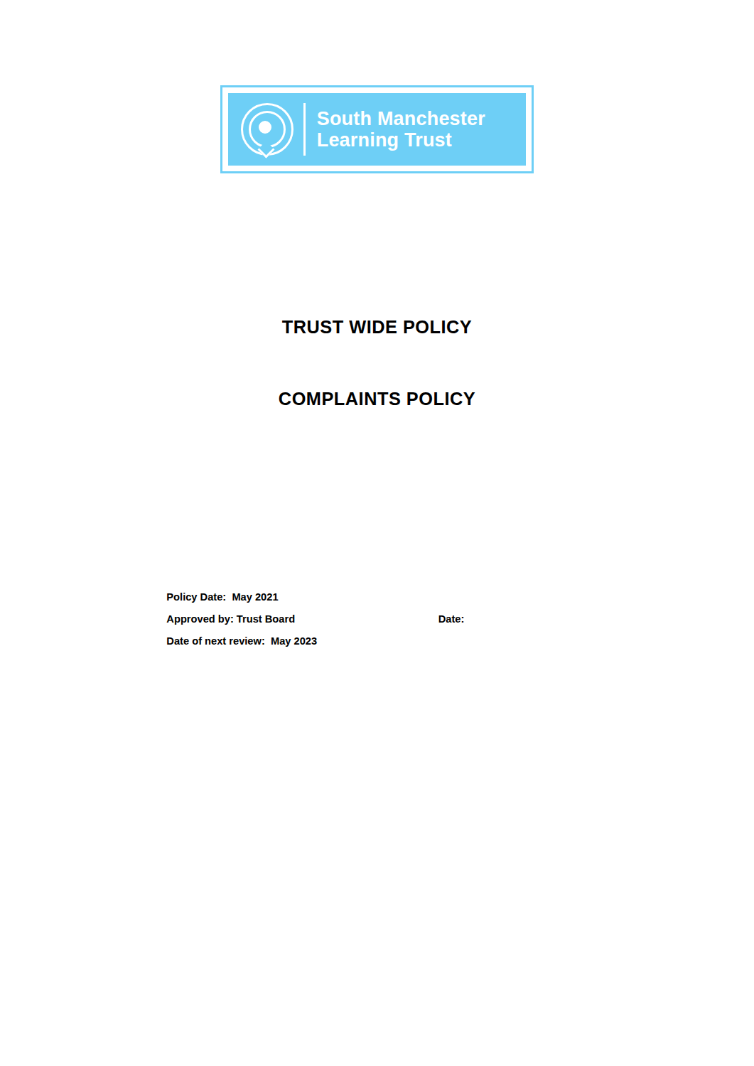South Manchester
Learning Trust
TRUST WIDE POLICY
COMPLAINTS POLICY
Policy Date: May 2021 Approved by: Trust Board Date: Date of next review: May 2023